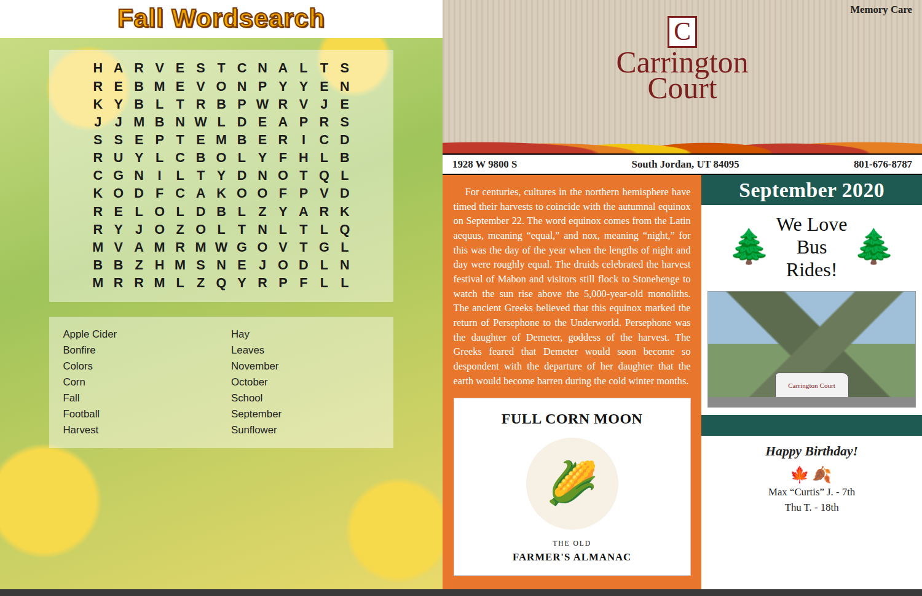Fall Wordsearch
| H | A | R | V | E | S | T | C | N | A | L | T | S |
| R | E | B | M | E | V | O | N | P | Y | Y | E | N |
| K | Y | B | L | T | R | B | P | W | R | V | J | E |
| J | J | M | B | N | W | L | D | E | A | P | R | S |
| S | S | E | P | T | E | M | B | E | R | I | C | D |
| R | U | Y | L | C | B | O | L | Y | F | H | L | B |
| C | G | N | I | L | T | Y | D | N | O | T | Q | L |
| K | O | D | F | C | A | K | O | O | F | P | V | D |
| R | E | L | O | L | D | B | L | Z | Y | A | R | K |
| R | Y | J | O | Z | O | L | T | N | L | T | L | Q |
| M | V | A | M | R | M | W | G | O | V | T | G | L |
| B | B | Z | H | M | S | N | E | J | O | D | L | N |
| M | R | R | M | L | Z | Q | Y | R | P | F | L | L |
Apple Cider
Bonfire
Colors
Corn
Fall
Football
Harvest
Hay
Leaves
November
October
School
September
Sunflower
Memory Care
C
Carrington Court
1928 W 9800 S South Jordan, UT 84095 801-676-8787
For centuries, cultures in the northern hemisphere have timed their harvests to coincide with the autumnal equinox on September 22. The word equinox comes from the Latin aequus, meaning “equal,” and nox, meaning “night,” for this was the day of the year when the lengths of night and day were roughly equal. The druids celebrated the harvest festival of Mabon and visitors still flock to Stonehenge to watch the sun rise above the 5,000-year-old monoliths. The ancient Greeks believed that this equinox marked the return of Persephone to the Underworld. Persephone was the daughter of Demeter, goddess of the harvest. The Greeks feared that Demeter would soon become so despondent with the departure of her daughter that the earth would become barren during the cold winter months.
FULL CORN MOON
🌽
The Old Farmer's Almanac
September 2020
🌲 We Love
Bus
Rides! 🌲
Carrington Court
Happy Birthday!
🍁🍂
Max “Curtis” J. - 7th
Thu T. - 18th